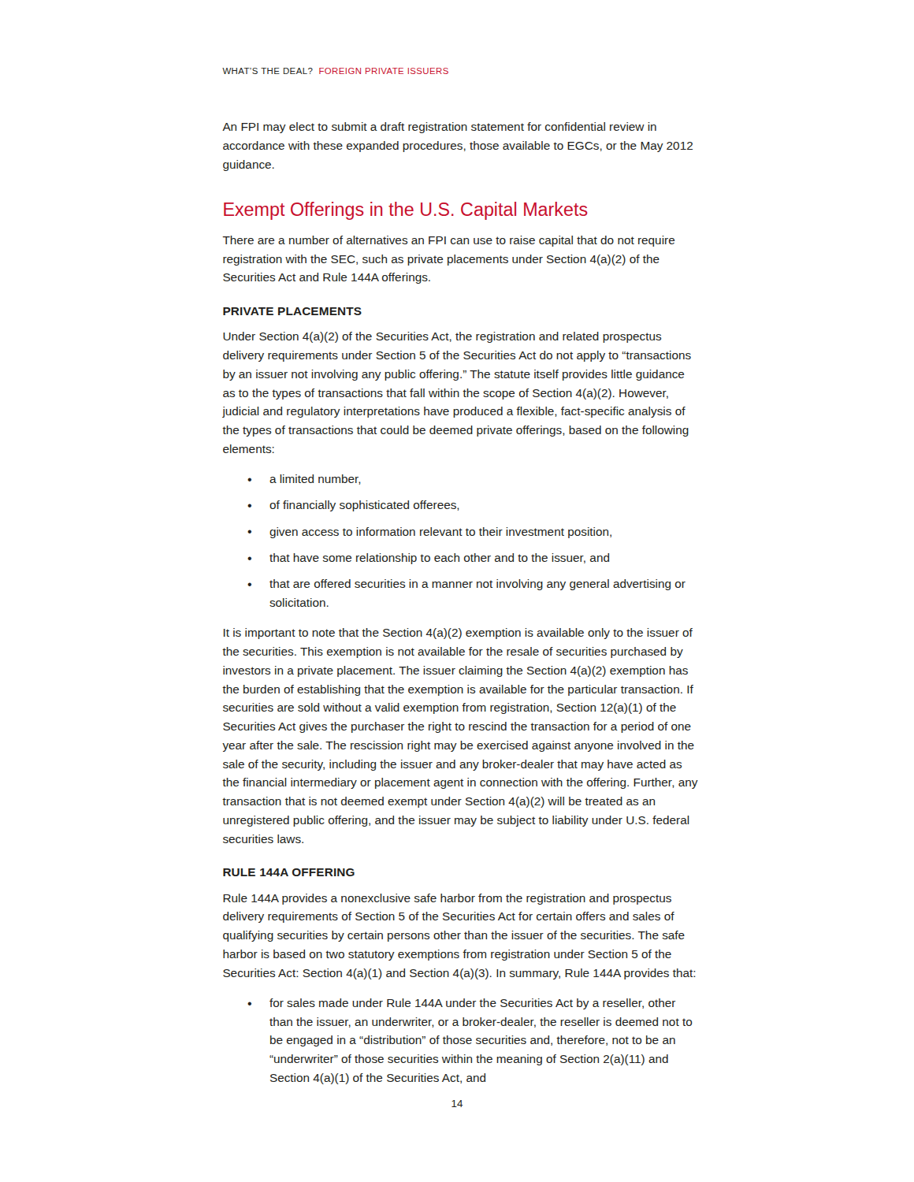WHAT’S THE DEAL? FOREIGN PRIVATE ISSUERS
An FPI may elect to submit a draft registration statement for confidential review in accordance with these expanded procedures, those available to EGCs, or the May 2012 guidance.
Exempt Offerings in the U.S. Capital Markets
There are a number of alternatives an FPI can use to raise capital that do not require registration with the SEC, such as private placements under Section 4(a)(2) of the Securities Act and Rule 144A offerings.
PRIVATE PLACEMENTS
Under Section 4(a)(2) of the Securities Act, the registration and related prospectus delivery requirements under Section 5 of the Securities Act do not apply to “transactions by an issuer not involving any public offering.” The statute itself provides little guidance as to the types of transactions that fall within the scope of Section 4(a)(2). However, judicial and regulatory interpretations have produced a flexible, fact-specific analysis of the types of transactions that could be deemed private offerings, based on the following elements:
a limited number,
of financially sophisticated offerees,
given access to information relevant to their investment position,
that have some relationship to each other and to the issuer, and
that are offered securities in a manner not involving any general advertising or solicitation.
It is important to note that the Section 4(a)(2) exemption is available only to the issuer of the securities. This exemption is not available for the resale of securities purchased by investors in a private placement. The issuer claiming the Section 4(a)(2) exemption has the burden of establishing that the exemption is available for the particular transaction. If securities are sold without a valid exemption from registration, Section 12(a)(1) of the Securities Act gives the purchaser the right to rescind the transaction for a period of one year after the sale. The rescission right may be exercised against anyone involved in the sale of the security, including the issuer and any broker-dealer that may have acted as the financial intermediary or placement agent in connection with the offering. Further, any transaction that is not deemed exempt under Section 4(a)(2) will be treated as an unregistered public offering, and the issuer may be subject to liability under U.S. federal securities laws.
RULE 144A OFFERING
Rule 144A provides a nonexclusive safe harbor from the registration and prospectus delivery requirements of Section 5 of the Securities Act for certain offers and sales of qualifying securities by certain persons other than the issuer of the securities. The safe harbor is based on two statutory exemptions from registration under Section 5 of the Securities Act: Section 4(a)(1) and Section 4(a)(3). In summary, Rule 144A provides that:
for sales made under Rule 144A under the Securities Act by a reseller, other than the issuer, an underwriter, or a broker-dealer, the reseller is deemed not to be engaged in a “distribution” of those securities and, therefore, not to be an “underwriter” of those securities within the meaning of Section 2(a)(11) and Section 4(a)(1) of the Securities Act, and
14